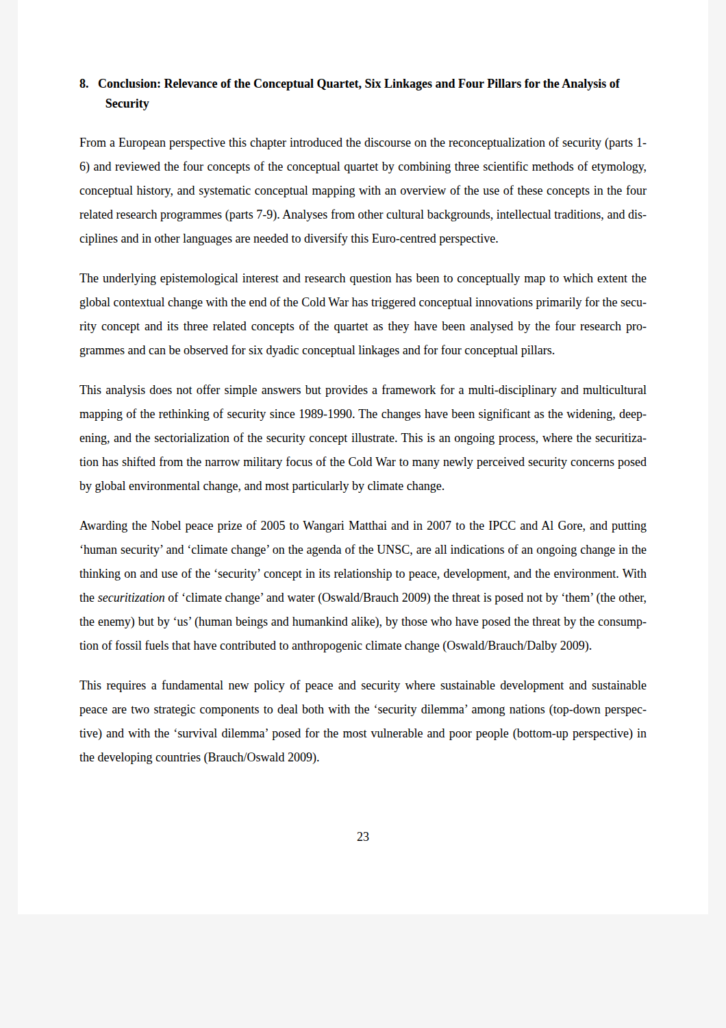8. Conclusion: Relevance of the Conceptual Quartet, Six Linkages and Four Pillars for the Analysis of Security
From a European perspective this chapter introduced the discourse on the reconceptualization of security (parts 1-6) and reviewed the four concepts of the conceptual quartet by combining three scientific methods of etymology, conceptual history, and systematic conceptual mapping with an overview of the use of these concepts in the four related research programmes (parts 7-9). Analyses from other cultural backgrounds, intellectual traditions, and disciplines and in other languages are needed to diversify this Euro-centred perspective.
The underlying epistemological interest and research question has been to conceptually map to which extent the global contextual change with the end of the Cold War has triggered conceptual innovations primarily for the security concept and its three related concepts of the quartet as they have been analysed by the four research programmes and can be observed for six dyadic conceptual linkages and for four conceptual pillars.
This analysis does not offer simple answers but provides a framework for a multi-disciplinary and multicultural mapping of the rethinking of security since 1989-1990. The changes have been significant as the widening, deepening, and the sectorialization of the security concept illustrate. This is an ongoing process, where the securitization has shifted from the narrow military focus of the Cold War to many newly perceived security concerns posed by global environmental change, and most particularly by climate change.
Awarding the Nobel peace prize of 2005 to Wangari Matthai and in 2007 to the IPCC and Al Gore, and putting ‘human security’ and ‘climate change’ on the agenda of the UNSC, are all indications of an ongoing change in the thinking on and use of the ‘security’ concept in its relationship to peace, development, and the environment. With the securitization of ‘climate change’ and water (Oswald/Brauch 2009) the threat is posed not by ‘them’ (the other, the enemy) but by ‘us’ (human beings and humankind alike), by those who have posed the threat by the consumption of fossil fuels that have contributed to anthropogenic climate change (Oswald/Brauch/Dalby 2009).
This requires a fundamental new policy of peace and security where sustainable development and sustainable peace are two strategic components to deal both with the ‘security dilemma’ among nations (top-down perspective) and with the ‘survival dilemma’ posed for the most vulnerable and poor people (bottom-up perspective) in the developing countries (Brauch/Oswald 2009).
23